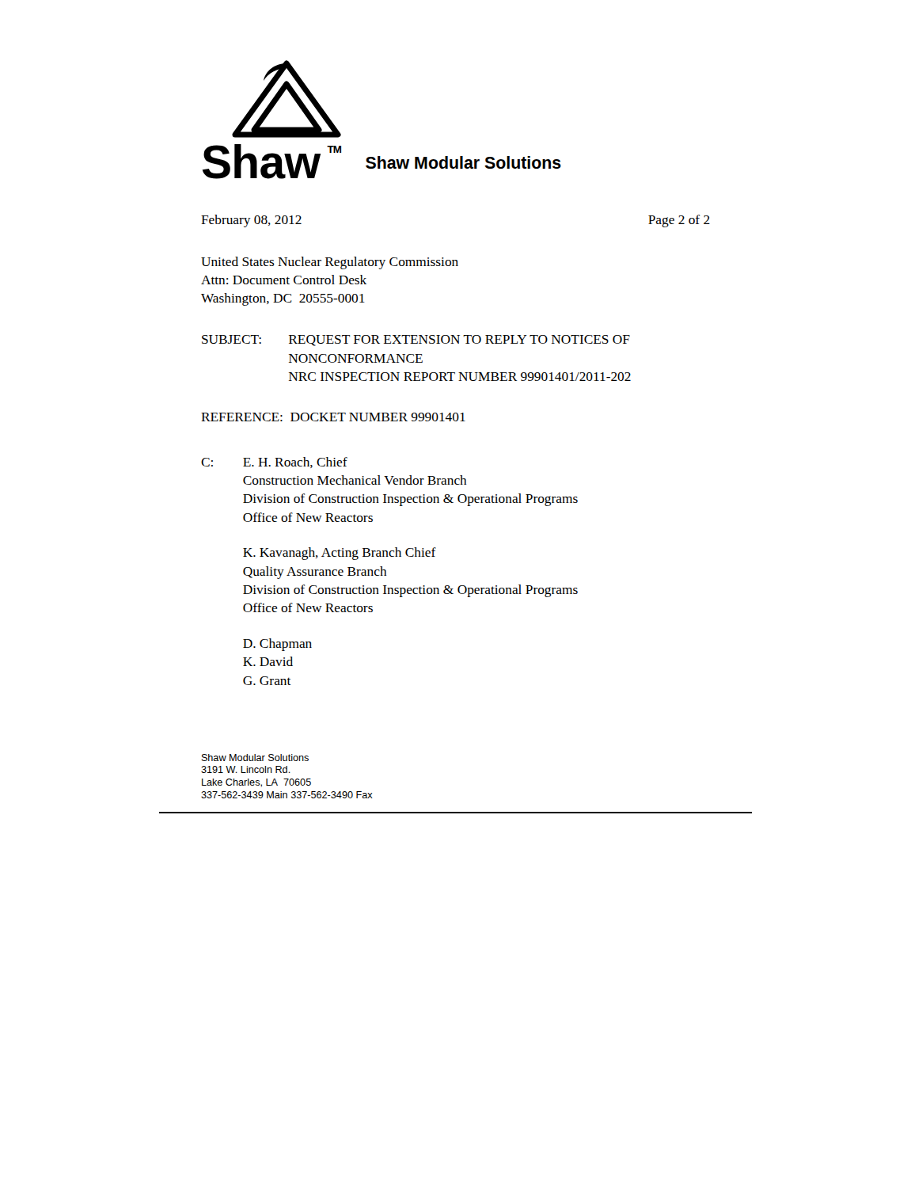ShawTM
Shaw Modular Solutions
February 08, 2012
Page 2 of 2
United States Nuclear Regulatory Commission
Attn: Document Control Desk
Washington, DC 20555-0001
SUBJECT:
REQUEST FOR EXTENSION TO REPLY TO NOTICES OF
NONCONFORMANCE
NRC INSPECTION REPORT NUMBER 99901401/2011-202
REFERENCE: DOCKET NUMBER 99901401
C:
E. H. Roach, Chief
Construction Mechanical Vendor Branch
Division of Construction Inspection & Operational Programs
Office of New Reactors
K. Kavanagh, Acting Branch Chief
Quality Assurance Branch
Division of Construction Inspection & Operational Programs
Office of New Reactors
D. Chapman
K. David
G. Grant
Shaw Modular Solutions
3191 W. Lincoln Rd.
Lake Charles, LA 70605
337-562-3439 Main 337-562-3490 Fax